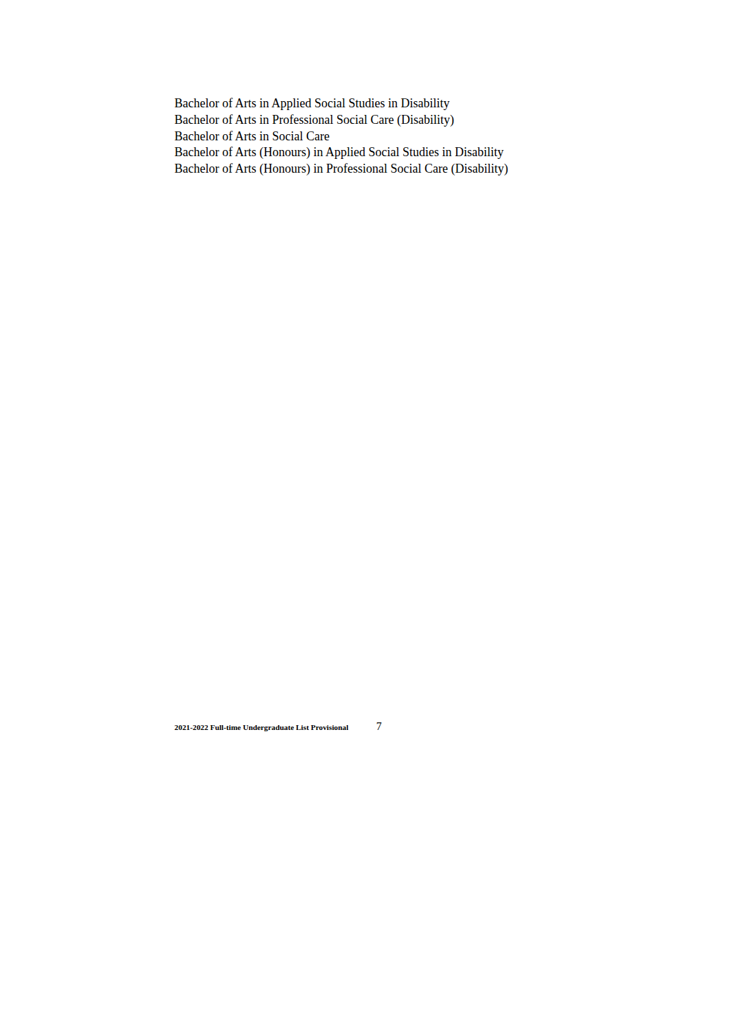Bachelor of Arts in Applied Social Studies in Disability
Bachelor of Arts in Professional Social Care (Disability)
Bachelor of Arts in Social Care
Bachelor of Arts (Honours) in Applied Social Studies in Disability
Bachelor of Arts (Honours) in Professional Social Care (Disability)
2021-2022 Full-time Undergraduate List Provisional 7